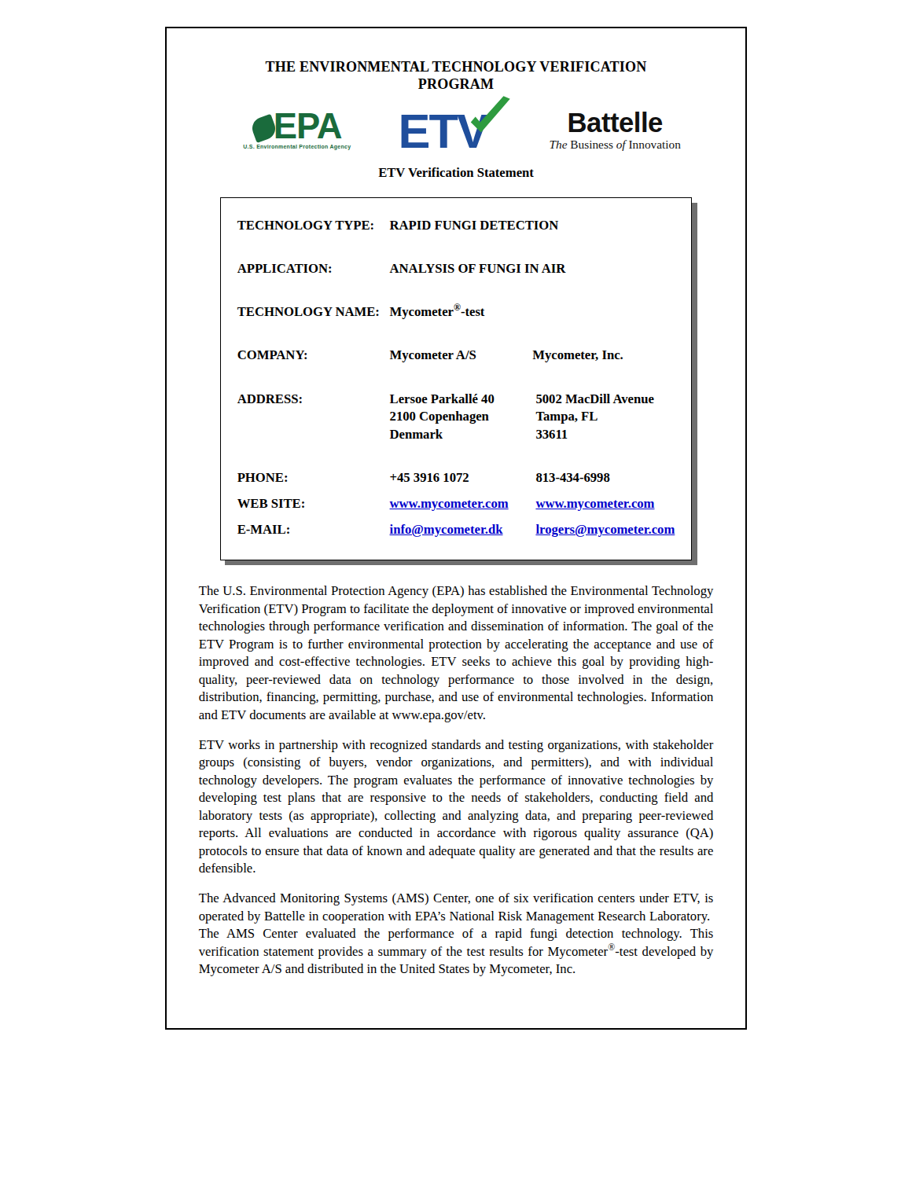THE ENVIRONMENTAL TECHNOLOGY VERIFICATION
PROGRAM
EPA
U.S. Environmental Protection Agency
ETV
Battelle
The Business of Innovation
ETV Verification Statement
| TECHNOLOGY TYPE: | RAPID FUNGI DETECTION |
| APPLICATION: | ANALYSIS OF FUNGI IN AIR |
| TECHNOLOGY NAME: | Mycometer ® -test |
| COMPANY: | Mycometer A/S | Mycometer, Inc. |
| ADDRESS: | Lersoe Parkallé 40 2100 Copenhagen Denmark | 5002 MacDill Avenue Tampa, FL 33611 |
| PHONE: | +45 3916 1072 | 813-434-6998 |
| WEB SITE: | www.mycometer.com | www.mycometer.com |
| E-MAIL: | info@mycometer.dk | lrogers@mycometer.com |
The U.S. Environmental Protection Agency (EPA) has established the Environmental Technology Verification (ETV) Program to facilitate the deployment of innovative or improved environmental technologies through performance verification and dissemination of information. The goal of the ETV Program is to further environmental protection by accelerating the acceptance and use of improved and cost-effective technologies. ETV seeks to achieve this goal by providing high-quality, peer-reviewed data on technology performance to those involved in the design, distribution, financing, permitting, purchase, and use of environmental technologies. Information and ETV documents are available at www.epa.gov/etv.
ETV works in partnership with recognized standards and testing organizations, with stakeholder groups (consisting of buyers, vendor organizations, and permitters), and with individual technology developers. The program evaluates the performance of innovative technologies by developing test plans that are responsive to the needs of stakeholders, conducting field and laboratory tests (as appropriate), collecting and analyzing data, and preparing peer-reviewed reports. All evaluations are conducted in accordance with rigorous quality assurance (QA) protocols to ensure that data of known and adequate quality are generated and that the results are defensible.
The Advanced Monitoring Systems (AMS) Center, one of six verification centers under ETV, is operated by Battelle in cooperation with EPA’s National Risk Management Research Laboratory. The AMS Center evaluated the performance of a rapid fungi detection technology. This verification statement provides a summary of the test results for Mycometer®-test developed by Mycometer A/S and distributed in the United States by Mycometer, Inc.